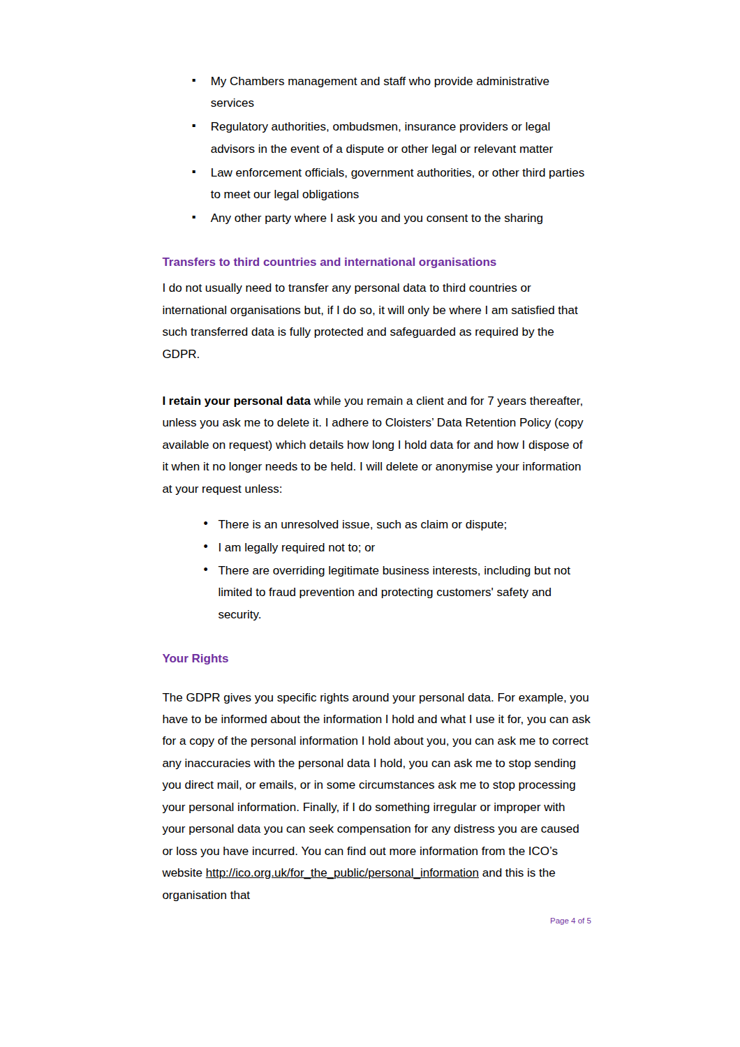My Chambers management and staff who provide administrative services
Regulatory authorities, ombudsmen, insurance providers or legal advisors in the event of a dispute or other legal or relevant matter
Law enforcement officials, government authorities, or other third parties to meet our legal obligations
Any other party where I ask you and you consent to the sharing
Transfers to third countries and international organisations
I do not usually need to transfer any personal data to third countries or international organisations but, if I do so, it will only be where I am satisfied that such transferred data is fully protected and safeguarded as required by the GDPR.
I retain your personal data while you remain a client and for 7 years thereafter, unless you ask me to delete it. I adhere to Cloisters’ Data Retention Policy (copy available on request) which details how long I hold data for and how I dispose of it when it no longer needs to be held. I will delete or anonymise your information at your request unless:
There is an unresolved issue, such as claim or dispute;
I am legally required not to; or
There are overriding legitimate business interests, including but not limited to fraud prevention and protecting customers' safety and security.
Your Rights
The GDPR gives you specific rights around your personal data. For example, you have to be informed about the information I hold and what I use it for, you can ask for a copy of the personal information I hold about you, you can ask me to correct any inaccuracies with the personal data I hold, you can ask me to stop sending you direct mail, or emails, or in some circumstances ask me to stop processing your personal information. Finally, if I do something irregular or improper with your personal data you can seek compensation for any distress you are caused or loss you have incurred. You can find out more information from the ICO’s website http://ico.org.uk/for_the_public/personal_information and this is the organisation that
Page 4 of 5